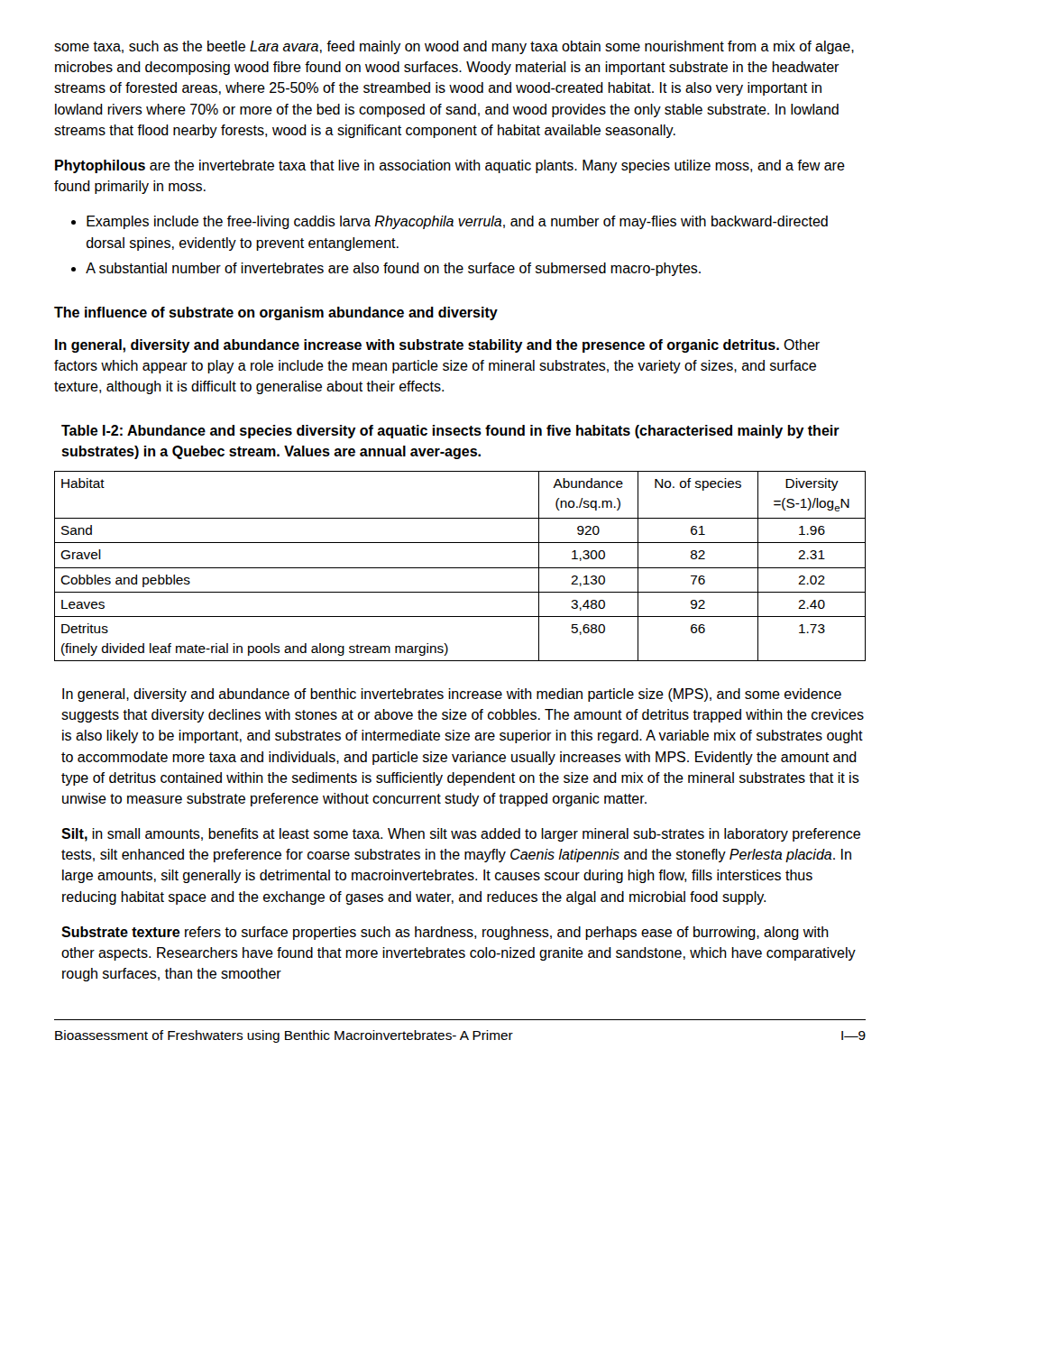some taxa, such as the beetle Lara avara, feed mainly on wood and many taxa obtain some nourishment from a mix of algae, microbes and decomposing wood fibre found on wood surfaces. Woody material is an important substrate in the headwater streams of forested areas, where 25-50% of the streambed is wood and wood-created habitat. It is also very important in lowland rivers where 70% or more of the bed is composed of sand, and wood provides the only stable substrate. In lowland streams that flood nearby forests, wood is a significant component of habitat available seasonally.
Phytophilous are the invertebrate taxa that live in association with aquatic plants. Many species utilize moss, and a few are found primarily in moss.
Examples include the free-living caddis larva Rhyacophila verrula, and a number of may-flies with backward-directed dorsal spines, evidently to prevent entanglement.
A substantial number of invertebrates are also found on the surface of submersed macro-phytes.
The influence of substrate on organism abundance and diversity
In general, diversity and abundance increase with substrate stability and the presence of organic detritus. Other factors which appear to play a role include the mean particle size of mineral substrates, the variety of sizes, and surface texture, although it is difficult to generalise about their effects.
Table I-2: Abundance and species diversity of aquatic insects found in five habitats (characterised mainly by their substrates) in a Quebec stream. Values are annual aver-ages.
| Habitat | Abundance (no./sq.m.) | No. of species | Diversity =(S-1)/log e N |
| --- | --- | --- | --- |
| Sand | 920 | 61 | 1.96 |
| Gravel | 1,300 | 82 | 2.31 |
| Cobbles and pebbles | 2,130 | 76 | 2.02 |
| Leaves | 3,480 | 92 | 2.40 |
| Detritus (finely divided leaf mate-rial in pools and along stream margins) | 5,680 | 66 | 1.73 |
In general, diversity and abundance of benthic invertebrates increase with median particle size (MPS), and some evidence suggests that diversity declines with stones at or above the size of cobbles. The amount of detritus trapped within the crevices is also likely to be important, and substrates of intermediate size are superior in this regard. A variable mix of substrates ought to accommodate more taxa and individuals, and particle size variance usually increases with MPS. Evidently the amount and type of detritus contained within the sediments is sufficiently dependent on the size and mix of the mineral substrates that it is unwise to measure substrate preference without concurrent study of trapped organic matter.
Silt, in small amounts, benefits at least some taxa. When silt was added to larger mineral sub-strates in laboratory preference tests, silt enhanced the preference for coarse substrates in the mayfly Caenis latipennis and the stonefly Perlesta placida. In large amounts, silt generally is detrimental to macroinvertebrates. It causes scour during high flow, fills interstices thus reducing habitat space and the exchange of gases and water, and reduces the algal and microbial food supply.
Substrate texture refers to surface properties such as hardness, roughness, and perhaps ease of burrowing, along with other aspects. Researchers have found that more invertebrates colo-nized granite and sandstone, which have comparatively rough surfaces, than the smoother
Bioassessment of Freshwaters using Benthic Macroinvertebrates- A Primer I—9